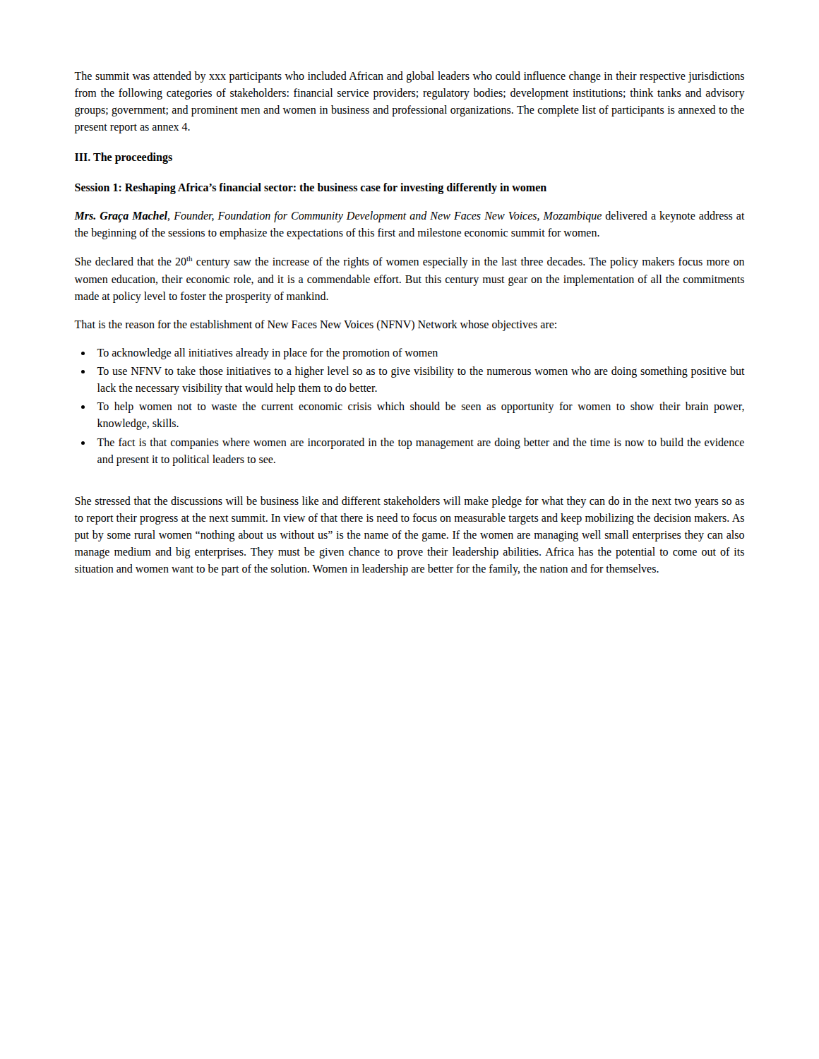The summit was attended by xxx participants who included African and global leaders who could influence change in their respective jurisdictions from the following categories of stakeholders: financial service providers; regulatory bodies; development institutions; think tanks and advisory groups; government; and prominent men and women in business and professional organizations. The complete list of participants is annexed to the present report as annex 4.
III. The proceedings
Session 1: Reshaping Africa’s financial sector: the business case for investing differently in women
Mrs. Graça Machel, Founder, Foundation for Community Development and New Faces New Voices, Mozambique delivered a keynote address at the beginning of the sessions to emphasize the expectations of this first and milestone economic summit for women.
She declared that the 20th century saw the increase of the rights of women especially in the last three decades. The policy makers focus more on women education, their economic role, and it is a commendable effort. But this century must gear on the implementation of all the commitments made at policy level to foster the prosperity of mankind.
That is the reason for the establishment of New Faces New Voices (NFNV) Network whose objectives are:
To acknowledge all initiatives already in place for the promotion of women
To use NFNV to take those initiatives to a higher level so as to give visibility to the numerous women who are doing something positive but lack the necessary visibility that would help them to do better.
To help women not to waste the current economic crisis which should be seen as opportunity for women to show their brain power, knowledge, skills.
The fact is that companies where women are incorporated in the top management are doing better and the time is now to build the evidence and present it to political leaders to see.
She stressed that the discussions will be business like and different stakeholders will make pledge for what they can do in the next two years so as to report their progress at the next summit. In view of that there is need to focus on measurable targets and keep mobilizing the decision makers. As put by some rural women “nothing about us without us” is the name of the game. If the women are managing well small enterprises they can also manage medium and big enterprises. They must be given chance to prove their leadership abilities. Africa has the potential to come out of its situation and women want to be part of the solution. Women in leadership are better for the family, the nation and for themselves.